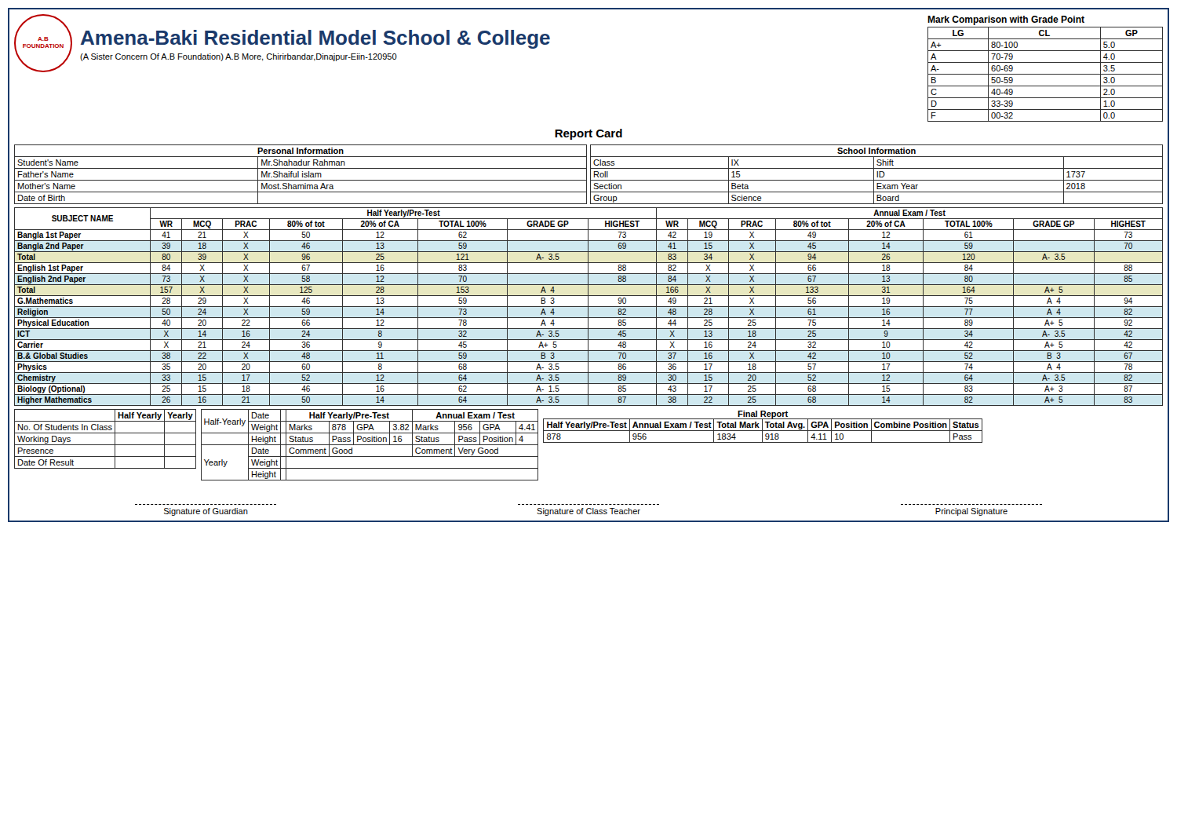A.B
FOUNDATION
Amena-Baki Residential Model School & College
(A Sister Concern Of A.B Foundation) A.B More, Chirirbandar,Dinajpur-Eiin-120950
Mark Comparison with Grade Point
| LG | CL | GP |
| --- | --- | --- |
| A+ | 80-100 | 5.0 |
| A | 70-79 | 4.0 |
| A- | 60-69 | 3.5 |
| B | 50-59 | 3.0 |
| C | 40-49 | 2.0 |
| D | 33-39 | 1.0 |
| F | 00-32 | 0.0 |
Report Card
| Personal Information |
| --- |
| Student's Name | Mr.Shahadur Rahman |
| Father's Name | Mr.Shaiful islam |
| Mother's Name | Most.Shamima Ara |
| Date of Birth | |
| School Information |
| --- |
| Class | IX | Shift | |
| Roll | 15 | ID | 1737 |
| Section | Beta | Exam Year | 2018 |
| Group | Science | Board | |
| SUBJECT NAME | Half Yearly/Pre-Test | Annual Exam / Test |
| --- | --- | --- |
| WR | MCQ | PRAC | 80% of tot | 20% of CA | TOTAL 100% | GRADE GP | HIGHEST | WR | MCQ | PRAC | 80% of tot | 20% of CA | TOTAL 100% | GRADE GP | HIGHEST |
| Bangla 1st Paper | 41 | 21 | X | 50 | 12 | 62 | | 73 | 42 | 19 | X | 49 | 12 | 61 | | 73 |
| Bangla 2nd Paper | 39 | 18 | X | 46 | 13 | 59 | | 69 | 41 | 15 | X | 45 | 14 | 59 | | 70 |
| Total | 80 | 39 | X | 96 | 25 | 121 | A- 3.5 | | 83 | 34 | X | 94 | 26 | 120 | A- 3.5 | |
| English 1st Paper | 84 | X | X | 67 | 16 | 83 | | 88 | 82 | X | X | 66 | 18 | 84 | | 88 |
| English 2nd Paper | 73 | X | X | 58 | 12 | 70 | | 88 | 84 | X | X | 67 | 13 | 80 | | 85 |
| Total | 157 | X | X | 125 | 28 | 153 | A 4 | | 166 | X | X | 133 | 31 | 164 | A+ 5 | |
| G.Mathematics | 28 | 29 | X | 46 | 13 | 59 | B 3 | 90 | 49 | 21 | X | 56 | 19 | 75 | A 4 | 94 |
| Religion | 50 | 24 | X | 59 | 14 | 73 | A 4 | 82 | 48 | 28 | X | 61 | 16 | 77 | A 4 | 82 |
| Physical Education | 40 | 20 | 22 | 66 | 12 | 78 | A 4 | 85 | 44 | 25 | 25 | 75 | 14 | 89 | A+ 5 | 92 |
| ICT | X | 14 | 16 | 24 | 8 | 32 | A- 3.5 | 45 | X | 13 | 18 | 25 | 9 | 34 | A- 3.5 | 42 |
| Carrier | X | 21 | 24 | 36 | 9 | 45 | A+ 5 | 48 | X | 16 | 24 | 32 | 10 | 42 | A+ 5 | 42 |
| B.& Global Studies | 38 | 22 | X | 48 | 11 | 59 | B 3 | 70 | 37 | 16 | X | 42 | 10 | 52 | B 3 | 67 |
| Physics | 35 | 20 | 20 | 60 | 8 | 68 | A- 3.5 | 86 | 36 | 17 | 18 | 57 | 17 | 74 | A 4 | 78 |
| Chemistry | 33 | 15 | 17 | 52 | 12 | 64 | A- 3.5 | 89 | 30 | 15 | 20 | 52 | 12 | 64 | A- 3.5 | 82 |
| Biology (Optional) | 25 | 15 | 18 | 46 | 16 | 62 | A- 1.5 | 85 | 43 | 17 | 25 | 68 | 15 | 83 | A+ 3 | 87 |
| Higher Mathematics | 26 | 16 | 21 | 50 | 14 | 64 | A- 3.5 | 87 | 38 | 22 | 25 | 68 | 14 | 82 | A+ 5 | 83 |
| | Half Yearly | Yearly |
| --- | --- | --- |
| No. Of Students In Class | | |
| Working Days | | |
| Presence | | |
| Date Of Result | | |
| Half-Yearly | Date | | Half Yearly/Pre-Test | Annual Exam / Test |
| Weight | | Marks | 878 | GPA | 3.82 | Marks | 956 | GPA | 4.41 |
| | Height | | Status | Pass | Position | 16 | Status | Pass | Position | 4 |
| Yearly | Date | | Comment | Good | Comment | Very Good |
| Weight | | |
| Height | | |
Final Report
| Half Yearly/Pre-Test | Annual Exam / Test | Total Mark | Total Avg. | GPA | Position | Combine Position | Status |
| --- | --- | --- | --- | --- | --- | --- | --- |
| 878 | 956 | 1834 | 918 | 4.11 | 10 | | Pass |
Signature of Guardian
Signature of Class Teacher
Principal Signature